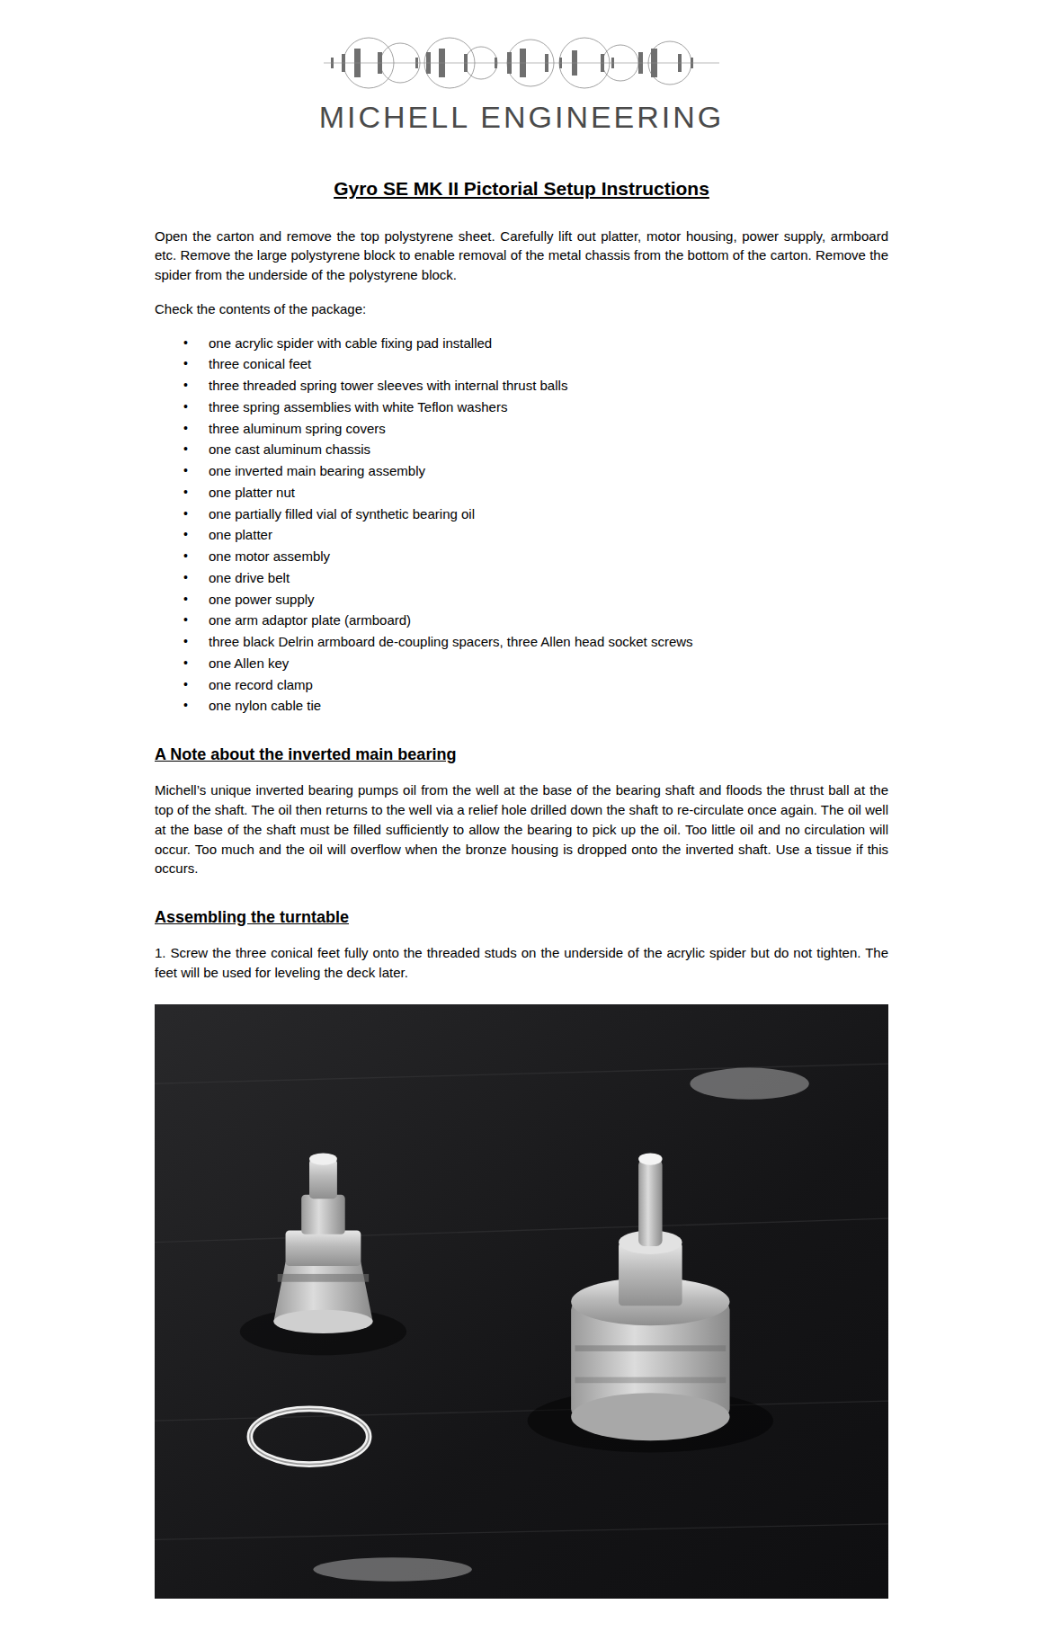MICHELL ENGINEERING
Gyro SE MK II Pictorial Setup Instructions
Open the carton and remove the top polystyrene sheet. Carefully lift out platter, motor housing, power supply, armboard etc. Remove the large polystyrene block to enable removal of the metal chassis from the bottom of the carton. Remove the spider from the underside of the polystyrene block.
Check the contents of the package:
one acrylic spider with cable fixing pad installed
three conical feet
three threaded spring tower sleeves with internal thrust balls
three spring assemblies with white Teflon washers
three aluminum spring covers
one cast aluminum chassis
one inverted main bearing assembly
one platter nut
one partially filled vial of synthetic bearing oil
one platter
one motor assembly
one drive belt
one power supply
one arm adaptor plate (armboard)
three black Delrin armboard de-coupling spacers, three Allen head socket screws
one Allen key
one record clamp
one nylon cable tie
A Note about the inverted main bearing
Michell’s unique inverted bearing pumps oil from the well at the base of the bearing shaft and floods the thrust ball at the top of the shaft. The oil then returns to the well via a relief hole drilled down the shaft to re-circulate once again. The oil well at the base of the shaft must be filled sufficiently to allow the bearing to pick up the oil. Too little oil and no circulation will occur. Too much and the oil will overflow when the bronze housing is dropped onto the inverted shaft. Use a tissue if this occurs.
Assembling the turntable
1. Screw the three conical feet fully onto the threaded studs on the underside of the acrylic spider but do not tighten. The feet will be used for leveling the deck later.